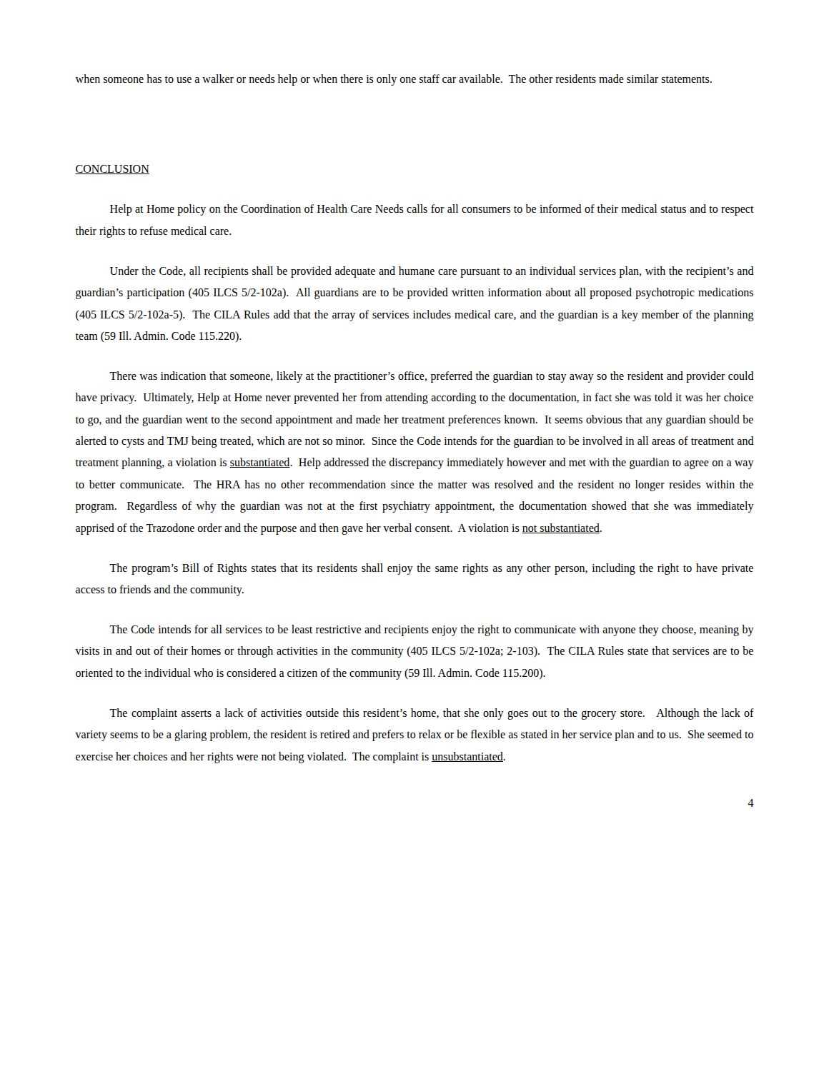when someone has to use a walker or needs help or when there is only one staff car available. The other residents made similar statements.
CONCLUSION
Help at Home policy on the Coordination of Health Care Needs calls for all consumers to be informed of their medical status and to respect their rights to refuse medical care.
Under the Code, all recipients shall be provided adequate and humane care pursuant to an individual services plan, with the recipient’s and guardian’s participation (405 ILCS 5/2-102a). All guardians are to be provided written information about all proposed psychotropic medications (405 ILCS 5/2-102a-5). The CILA Rules add that the array of services includes medical care, and the guardian is a key member of the planning team (59 Ill. Admin. Code 115.220).
There was indication that someone, likely at the practitioner’s office, preferred the guardian to stay away so the resident and provider could have privacy. Ultimately, Help at Home never prevented her from attending according to the documentation, in fact she was told it was her choice to go, and the guardian went to the second appointment and made her treatment preferences known. It seems obvious that any guardian should be alerted to cysts and TMJ being treated, which are not so minor. Since the Code intends for the guardian to be involved in all areas of treatment and treatment planning, a violation is substantiated. Help addressed the discrepancy immediately however and met with the guardian to agree on a way to better communicate. The HRA has no other recommendation since the matter was resolved and the resident no longer resides within the program. Regardless of why the guardian was not at the first psychiatry appointment, the documentation showed that she was immediately apprised of the Trazodone order and the purpose and then gave her verbal consent. A violation is not substantiated.
The program’s Bill of Rights states that its residents shall enjoy the same rights as any other person, including the right to have private access to friends and the community.
The Code intends for all services to be least restrictive and recipients enjoy the right to communicate with anyone they choose, meaning by visits in and out of their homes or through activities in the community (405 ILCS 5/2-102a; 2-103). The CILA Rules state that services are to be oriented to the individual who is considered a citizen of the community (59 Ill. Admin. Code 115.200).
The complaint asserts a lack of activities outside this resident’s home, that she only goes out to the grocery store. Although the lack of variety seems to be a glaring problem, the resident is retired and prefers to relax or be flexible as stated in her service plan and to us. She seemed to exercise her choices and her rights were not being violated. The complaint is unsubstantiated.
4